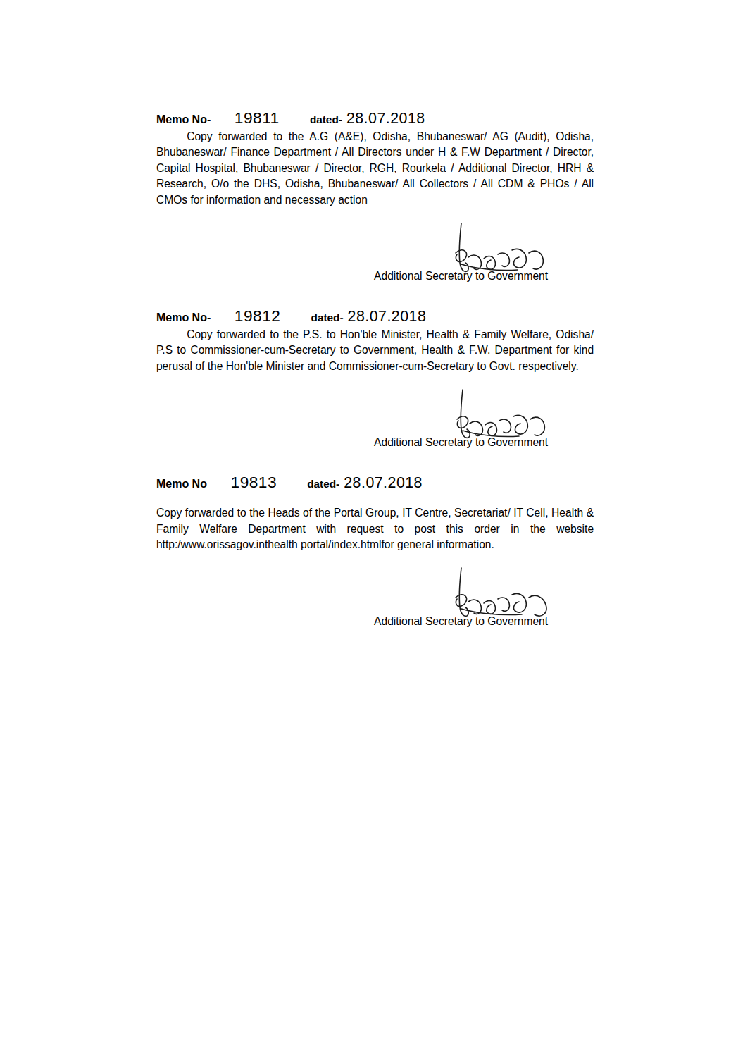Memo No- 19811 dated- 28.07.2018
Copy forwarded to the A.G (A&E), Odisha, Bhubaneswar/ AG (Audit), Odisha, Bhubaneswar/ Finance Department / All Directors under H & F.W Department / Director, Capital Hospital, Bhubaneswar / Director, RGH, Rourkela / Additional Director, HRH & Research, O/o the DHS, Odisha, Bhubaneswar/ All Collectors / All CDM & PHOs / All CMOs for information and necessary action
Additional Secretary to Government
Memo No- 19812 dated- 28.07.2018
Copy forwarded to the P.S. to Hon'ble Minister, Health & Family Welfare, Odisha/ P.S to Commissioner-cum-Secretary to Government, Health & F.W. Department for kind perusal of the Hon'ble Minister and Commissioner-cum-Secretary to Govt. respectively.
Additional Secretary to Government
Memo No 19813 dated- 28.07.2018
Copy forwarded to the Heads of the Portal Group, IT Centre, Secretariat/ IT Cell, Health & Family Welfare Department with request to post this order in the website http:/www.orissagov.inthealth portal/index.htmlfor general information.
Additional Secretary to Government